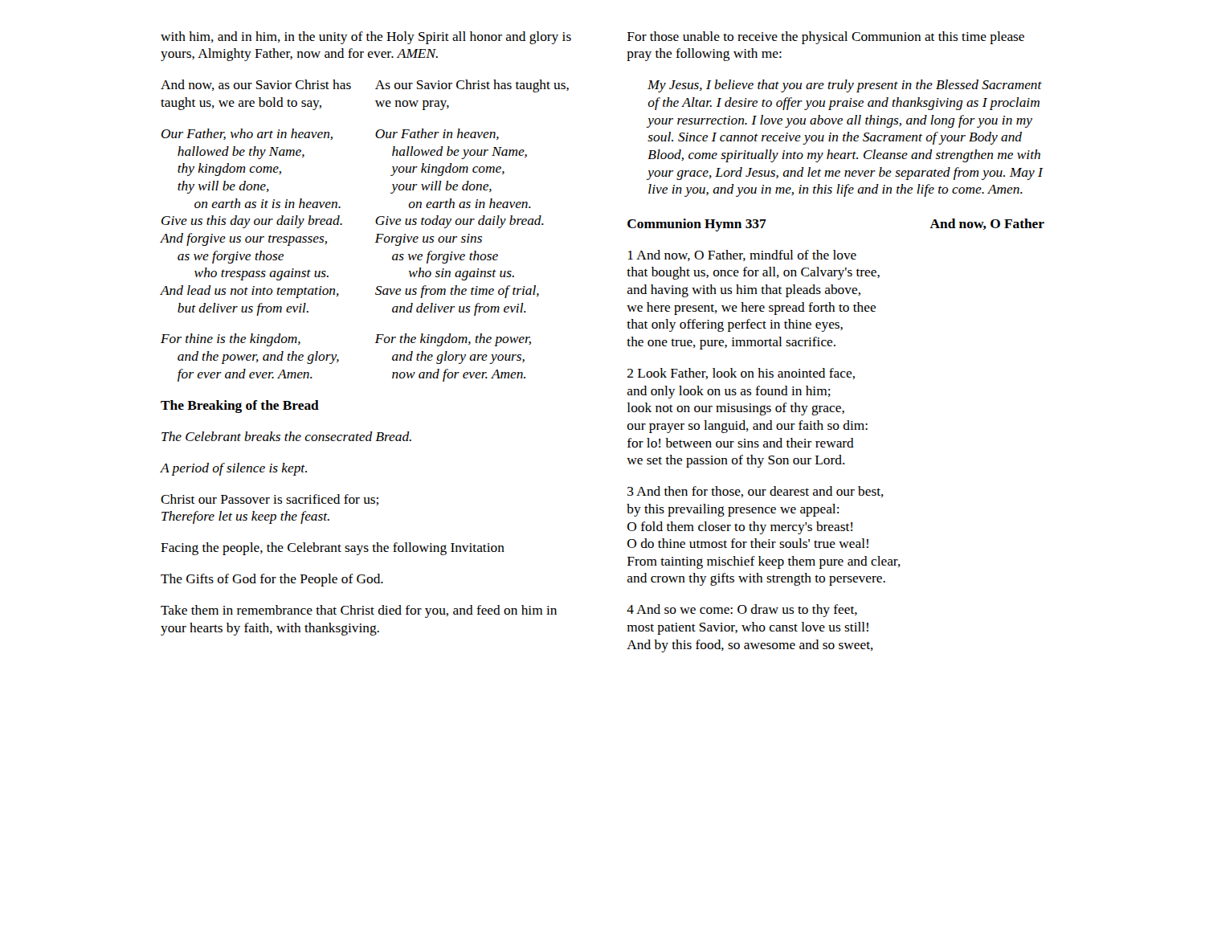with him, and in him, in the unity of the Holy Spirit all honor and glory is yours, Almighty Father, now and for ever. AMEN.
| And now, as our Savior Christ has taught us, we are bold to say, | As our Savior Christ has taught us, we now pray, |
| Our Father, who art in heaven, hallowed be thy Name, thy kingdom come, thy will be done, on earth as it is in heaven. Give us this day our daily bread. And forgive us our trespasses, as we forgive those who trespass against us. And lead us not into temptation, but deliver us from evil. | Our Father in heaven, hallowed be your Name, your kingdom come, your will be done, on earth as in heaven. Give us today our daily bread. Forgive us our sins as we forgive those who sin against us. Save us from the time of trial, and deliver us from evil. |
| For thine is the kingdom, and the power, and the glory, for ever and ever. Amen. | For the kingdom, the power, and the glory are yours, now and for ever. Amen. |
The Breaking of the Bread
The Celebrant breaks the consecrated Bread.
A period of silence is kept.
Christ our Passover is sacrificed for us;
Therefore let us keep the feast.
Facing the people, the Celebrant says the following Invitation
The Gifts of God for the People of God.
Take them in remembrance that Christ died for you, and feed on him in your hearts by faith, with thanksgiving.
For those unable to receive the physical Communion at this time please pray the following with me:
My Jesus, I believe that you are truly present in the Blessed Sacrament of the Altar. I desire to offer you praise and thanksgiving as I proclaim your resurrection. I love you above all things, and long for you in my soul. Since I cannot receive you in the Sacrament of your Body and Blood, come spiritually into my heart. Cleanse and strengthen me with your grace, Lord Jesus, and let me never be separated from you. May I live in you, and you in me, in this life and in the life to come. Amen.
Communion Hymn 337 And now, O Father
1 And now, O Father, mindful of the love
that bought us, once for all, on Calvary's tree,
and having with us him that pleads above,
we here present, we here spread forth to thee
that only offering perfect in thine eyes,
the one true, pure, immortal sacrifice.
2 Look Father, look on his anointed face,
and only look on us as found in him;
look not on our misusings of thy grace,
our prayer so languid, and our faith so dim:
for lo! between our sins and their reward
we set the passion of thy Son our Lord.
3 And then for those, our dearest and our best,
by this prevailing presence we appeal:
O fold them closer to thy mercy's breast!
O do thine utmost for their souls' true weal!
From tainting mischief keep them pure and clear,
and crown thy gifts with strength to persevere.
4 And so we come: O draw us to thy feet,
most patient Savior, who canst love us still!
And by this food, so awesome and so sweet,